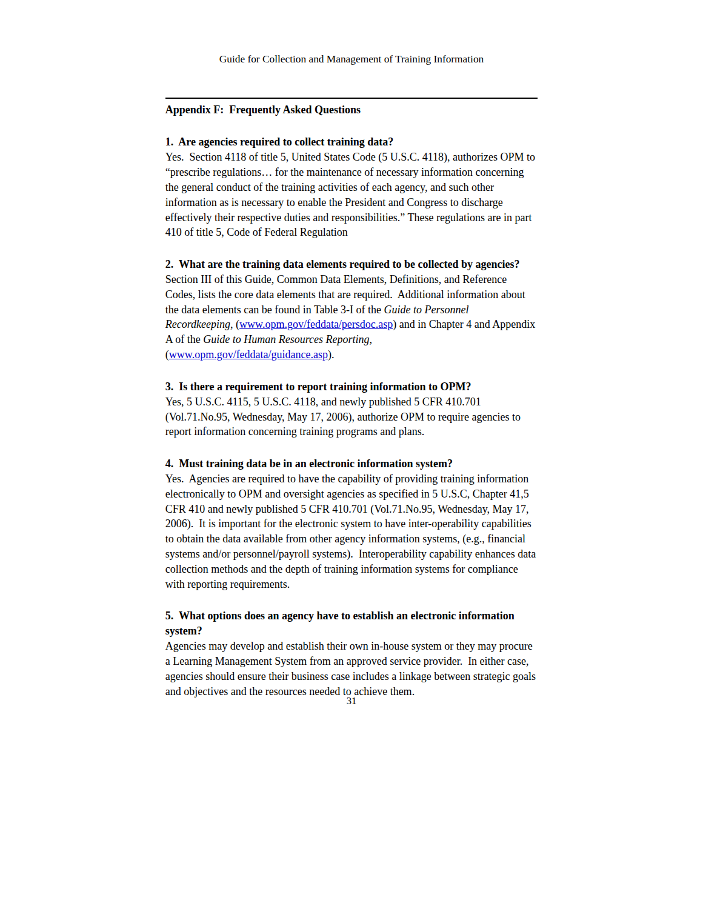Guide for Collection and Management of Training Information
Appendix F: Frequently Asked Questions
1. Are agencies required to collect training data?
Yes. Section 4118 of title 5, United States Code (5 U.S.C. 4118), authorizes OPM to “prescribe regulations… for the maintenance of necessary information concerning the general conduct of the training activities of each agency, and such other information as is necessary to enable the President and Congress to discharge effectively their respective duties and responsibilities.” These regulations are in part 410 of title 5, Code of Federal Regulation
2. What are the training data elements required to be collected by agencies?
Section III of this Guide, Common Data Elements, Definitions, and Reference Codes, lists the core data elements that are required. Additional information about the data elements can be found in Table 3-I of the Guide to Personnel Recordkeeping, (www.opm.gov/feddata/persdoc.asp) and in Chapter 4 and Appendix A of the Guide to Human Resources Reporting, (www.opm.gov/feddata/guidance.asp).
3. Is there a requirement to report training information to OPM?
Yes, 5 U.S.C. 4115, 5 U.S.C. 4118, and newly published 5 CFR 410.701 (Vol.71.No.95, Wednesday, May 17, 2006), authorize OPM to require agencies to report information concerning training programs and plans.
4. Must training data be in an electronic information system?
Yes. Agencies are required to have the capability of providing training information electronically to OPM and oversight agencies as specified in 5 U.S.C, Chapter 41,5 CFR 410 and newly published 5 CFR 410.701 (Vol.71.No.95, Wednesday, May 17, 2006). It is important for the electronic system to have inter-operability capabilities to obtain the data available from other agency information systems, (e.g., financial systems and/or personnel/payroll systems). Interoperability capability enhances data collection methods and the depth of training information systems for compliance with reporting requirements.
5. What options does an agency have to establish an electronic information system?
Agencies may develop and establish their own in-house system or they may procure a Learning Management System from an approved service provider. In either case, agencies should ensure their business case includes a linkage between strategic goals and objectives and the resources needed to achieve them.
31